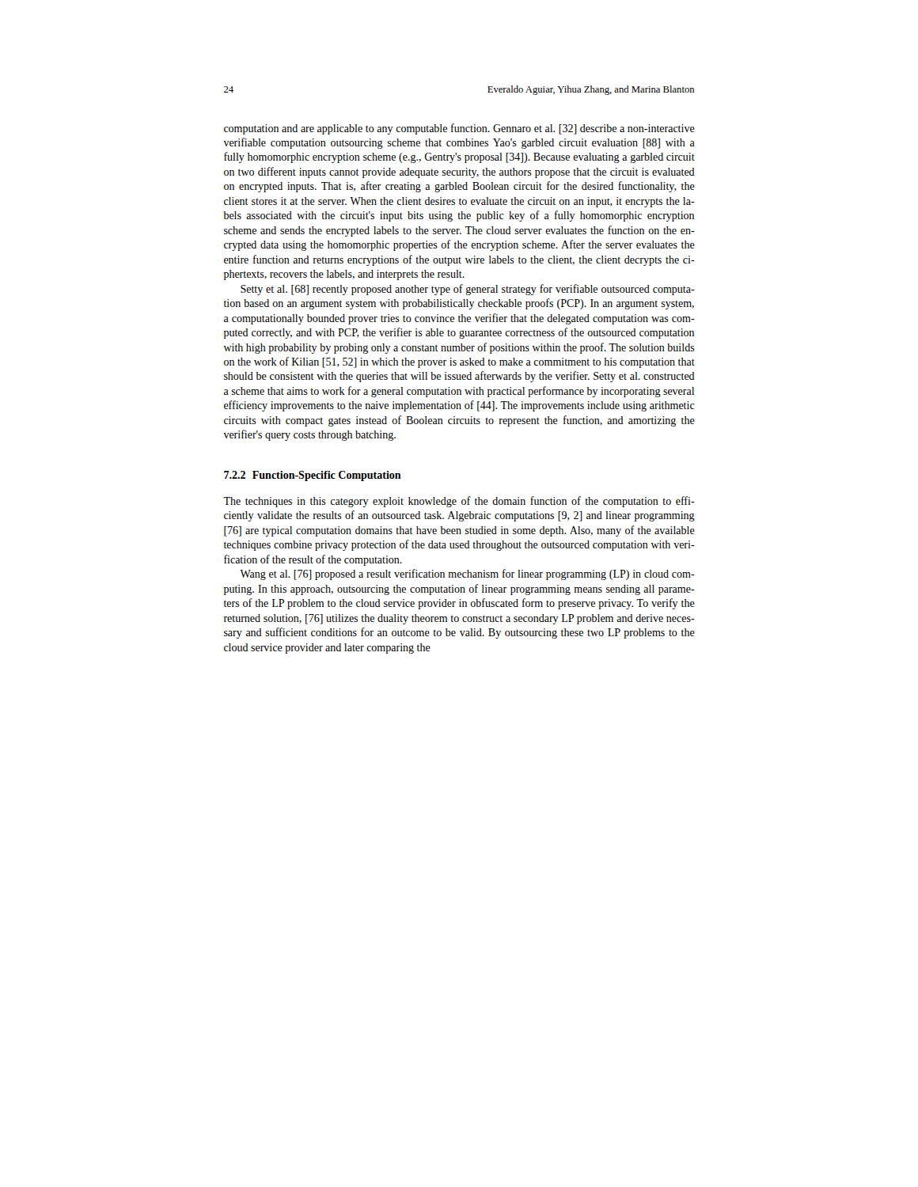24 Everaldo Aguiar, Yihua Zhang, and Marina Blanton
computation and are applicable to any computable function. Gennaro et al. [32] describe a non-interactive verifiable computation outsourcing scheme that combines Yao's garbled circuit evaluation [88] with a fully homomorphic encryption scheme (e.g., Gentry's proposal [34]). Because evaluating a garbled circuit on two different inputs cannot provide adequate security, the authors propose that the circuit is evaluated on encrypted inputs. That is, after creating a garbled Boolean circuit for the desired functionality, the client stores it at the server. When the client desires to evaluate the circuit on an input, it encrypts the labels associated with the circuit's input bits using the public key of a fully homomorphic encryption scheme and sends the encrypted labels to the server. The cloud server evaluates the function on the encrypted data using the homomorphic properties of the encryption scheme. After the server evaluates the entire function and returns encryptions of the output wire labels to the client, the client decrypts the ciphertexts, recovers the labels, and interprets the result.
Setty et al. [68] recently proposed another type of general strategy for verifiable outsourced computation based on an argument system with probabilistically checkable proofs (PCP). In an argument system, a computationally bounded prover tries to convince the verifier that the delegated computation was computed correctly, and with PCP, the verifier is able to guarantee correctness of the outsourced computation with high probability by probing only a constant number of positions within the proof. The solution builds on the work of Kilian [51, 52] in which the prover is asked to make a commitment to his computation that should be consistent with the queries that will be issued afterwards by the verifier. Setty et al. constructed a scheme that aims to work for a general computation with practical performance by incorporating several efficiency improvements to the naive implementation of [44]. The improvements include using arithmetic circuits with compact gates instead of Boolean circuits to represent the function, and amortizing the verifier's query costs through batching.
7.2.2 Function-Specific Computation
The techniques in this category exploit knowledge of the domain function of the computation to efficiently validate the results of an outsourced task. Algebraic computations [9, 2] and linear programming [76] are typical computation domains that have been studied in some depth. Also, many of the available techniques combine privacy protection of the data used throughout the outsourced computation with verification of the result of the computation.
Wang et al. [76] proposed a result verification mechanism for linear programming (LP) in cloud computing. In this approach, outsourcing the computation of linear programming means sending all parameters of the LP problem to the cloud service provider in obfuscated form to preserve privacy. To verify the returned solution, [76] utilizes the duality theorem to construct a secondary LP problem and derive necessary and sufficient conditions for an outcome to be valid. By outsourcing these two LP problems to the cloud service provider and later comparing the